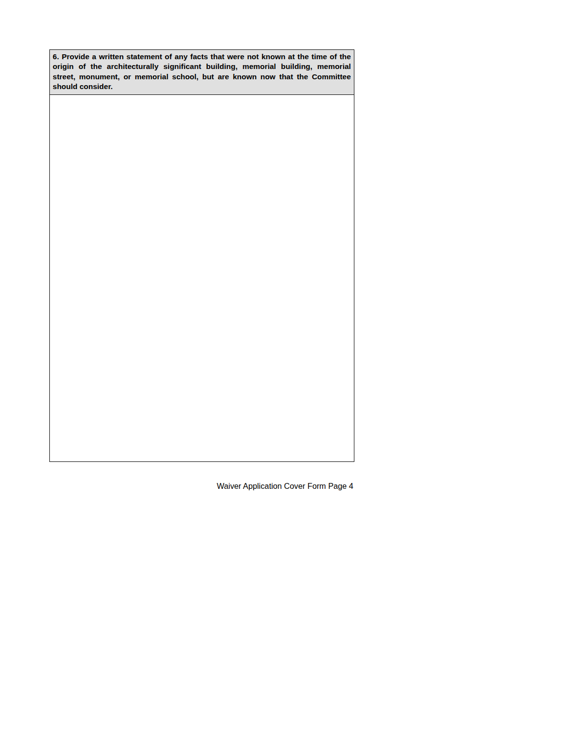6. Provide a written statement of any facts that were not known at the time of the origin of the architecturally significant building, memorial building, memorial street, monument, or memorial school, but are known now that the Committee should consider.
Waiver Application Cover Form Page 4